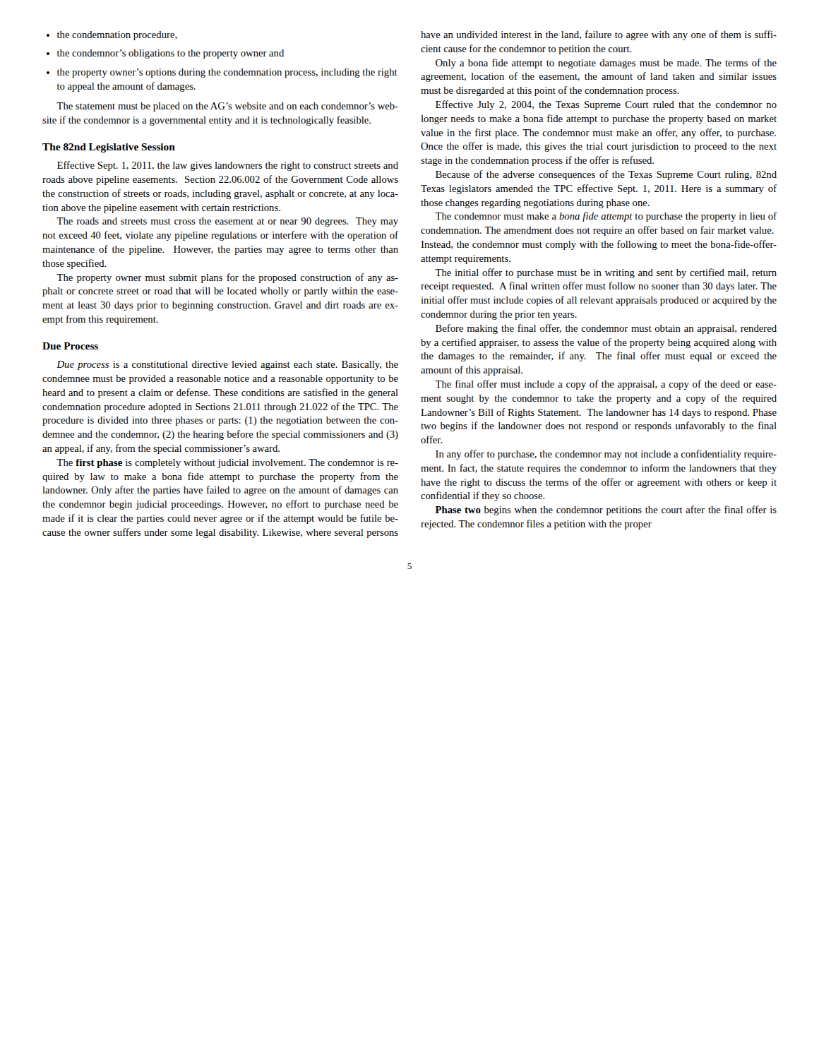the condemnation procedure,
the condemnor’s obligations to the property owner and
the property owner’s options during the condemnation process, including the right to appeal the amount of damages.
The statement must be placed on the AG’s website and on each condemnor’s website if the condemnor is a governmental entity and it is technologically feasible.
The 82nd Legislative Session
Effective Sept. 1, 2011, the law gives landowners the right to construct streets and roads above pipeline easements. Section 22.06.002 of the Government Code allows the construction of streets or roads, including gravel, asphalt or concrete, at any location above the pipeline easement with certain restrictions.
The roads and streets must cross the easement at or near 90 degrees. They may not exceed 40 feet, violate any pipeline regulations or interfere with the operation of maintenance of the pipeline. However, the parties may agree to terms other than those specified.
The property owner must submit plans for the proposed construction of any asphalt or concrete street or road that will be located wholly or partly within the easement at least 30 days prior to beginning construction. Gravel and dirt roads are exempt from this requirement.
Due Process
Due process is a constitutional directive levied against each state. Basically, the condemnee must be provided a reasonable notice and a reasonable opportunity to be heard and to present a claim or defense. These conditions are satisfied in the general condemnation procedure adopted in Sections 21.011 through 21.022 of the TPC. The procedure is divided into three phases or parts: (1) the negotiation between the condemnee and the condemnor, (2) the hearing before the special commissioners and (3) an appeal, if any, from the special commissioner’s award.
The first phase is completely without judicial involvement. The condemnor is required by law to make a bona fide attempt to purchase the property from the landowner. Only after the parties have failed to agree on the amount of damages can the condemnor begin judicial proceedings. However, no effort to purchase need be made if it is clear the parties could never agree or if the attempt would be futile because the owner suffers under some legal disability. Likewise, where several persons have an undivided interest in the land, failure to agree with any one of them is sufficient cause for the condemnor to petition the court.
Only a bona fide attempt to negotiate damages must be made. The terms of the agreement, location of the easement, the amount of land taken and similar issues must be disregarded at this point of the condemnation process.
Effective July 2, 2004, the Texas Supreme Court ruled that the condemnor no longer needs to make a bona fide attempt to purchase the property based on market value in the first place. The condemnor must make an offer, any offer, to purchase. Once the offer is made, this gives the trial court jurisdiction to proceed to the next stage in the condemnation process if the offer is refused.
Because of the adverse consequences of the Texas Supreme Court ruling, 82nd Texas legislators amended the TPC effective Sept. 1, 2011. Here is a summary of those changes regarding negotiations during phase one.
The condemnor must make a bona fide attempt to purchase the property in lieu of condemnation. The amendment does not require an offer based on fair market value. Instead, the condemnor must comply with the following to meet the bona-fide-offer-attempt requirements.
The initial offer to purchase must be in writing and sent by certified mail, return receipt requested. A final written offer must follow no sooner than 30 days later. The initial offer must include copies of all relevant appraisals produced or acquired by the condemnor during the prior ten years.
Before making the final offer, the condemnor must obtain an appraisal, rendered by a certified appraiser, to assess the value of the property being acquired along with the damages to the remainder, if any. The final offer must equal or exceed the amount of this appraisal.
The final offer must include a copy of the appraisal, a copy of the deed or easement sought by the condemnor to take the property and a copy of the required Landowner’s Bill of Rights Statement. The landowner has 14 days to respond. Phase two begins if the landowner does not respond or responds unfavorably to the final offer.
In any offer to purchase, the condemnor may not include a confidentiality requirement. In fact, the statute requires the condemnor to inform the landowners that they have the right to discuss the terms of the offer or agreement with others or keep it confidential if they so choose.
Phase two begins when the condemnor petitions the court after the final offer is rejected. The condemnor files a petition with the proper
5